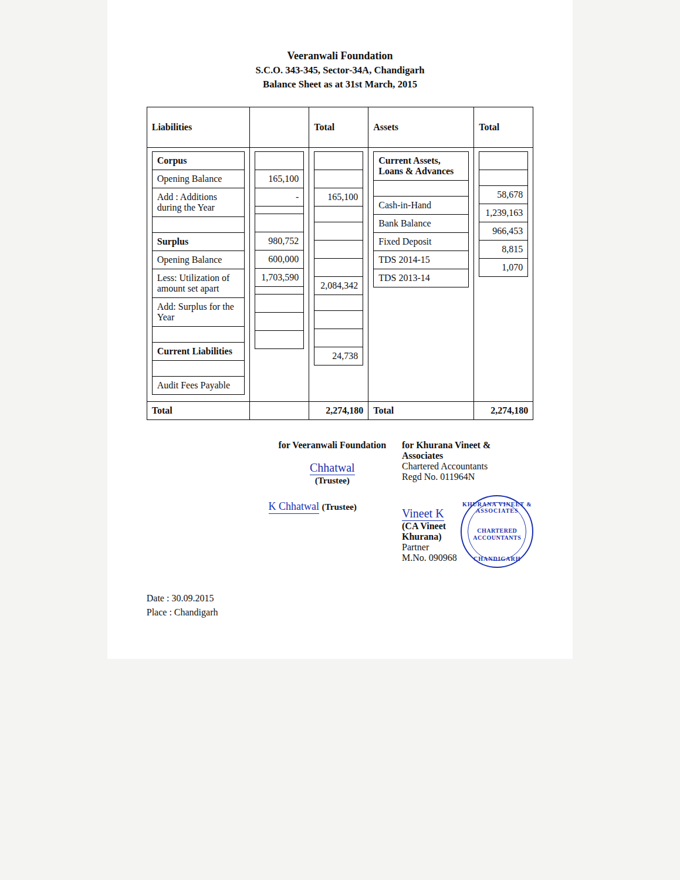Veeranwali Foundation
S.C.O. 343-345, Sector-34A, Chandigarh
Balance Sheet as at 31st March, 2015
| Liabilities | | Total | Assets | Total |
| --- | --- | --- | --- | --- |
| / Corpus / / Opening Balance / / Add : Additions during the Year / / Surplus / / Opening Balance / / Less: Utilization of amount set apart / / Add: Surplus for the Year / / Current Liabilities / / Audit Fees Payable / | / 165,100 / / - / / 980,752 / / 600,000 / / 1,703,590 / | / 165,100 / / 2,084,342 / / 24,738 / | / Current Assets, Loans & Advances / / Cash-in-Hand / / Bank Balance / / Fixed Deposit / / TDS 2014-15 / / TDS 2013-14 / | / 58,678 / / 1,239,163 / / 966,453 / / 8,815 / / 1,070 / |
| Total | | 2,274,180 | Total | 2,274,180 |
| | for Veeranwali Foundation Chhatwal (Trustee) | for Khurana Vineet & Associates Chartered Accountants Regd No. 011964N |
| | K Chhatwal (Trustee) | KHURANA VINEET & ASSOCIATES CHARTERED ACCOUNTANTS CHANDIGARH Vineet K (CA Vineet Khurana) Partner M.No. 090968 |
Date : 30.09.2015
Place : Chandigarh